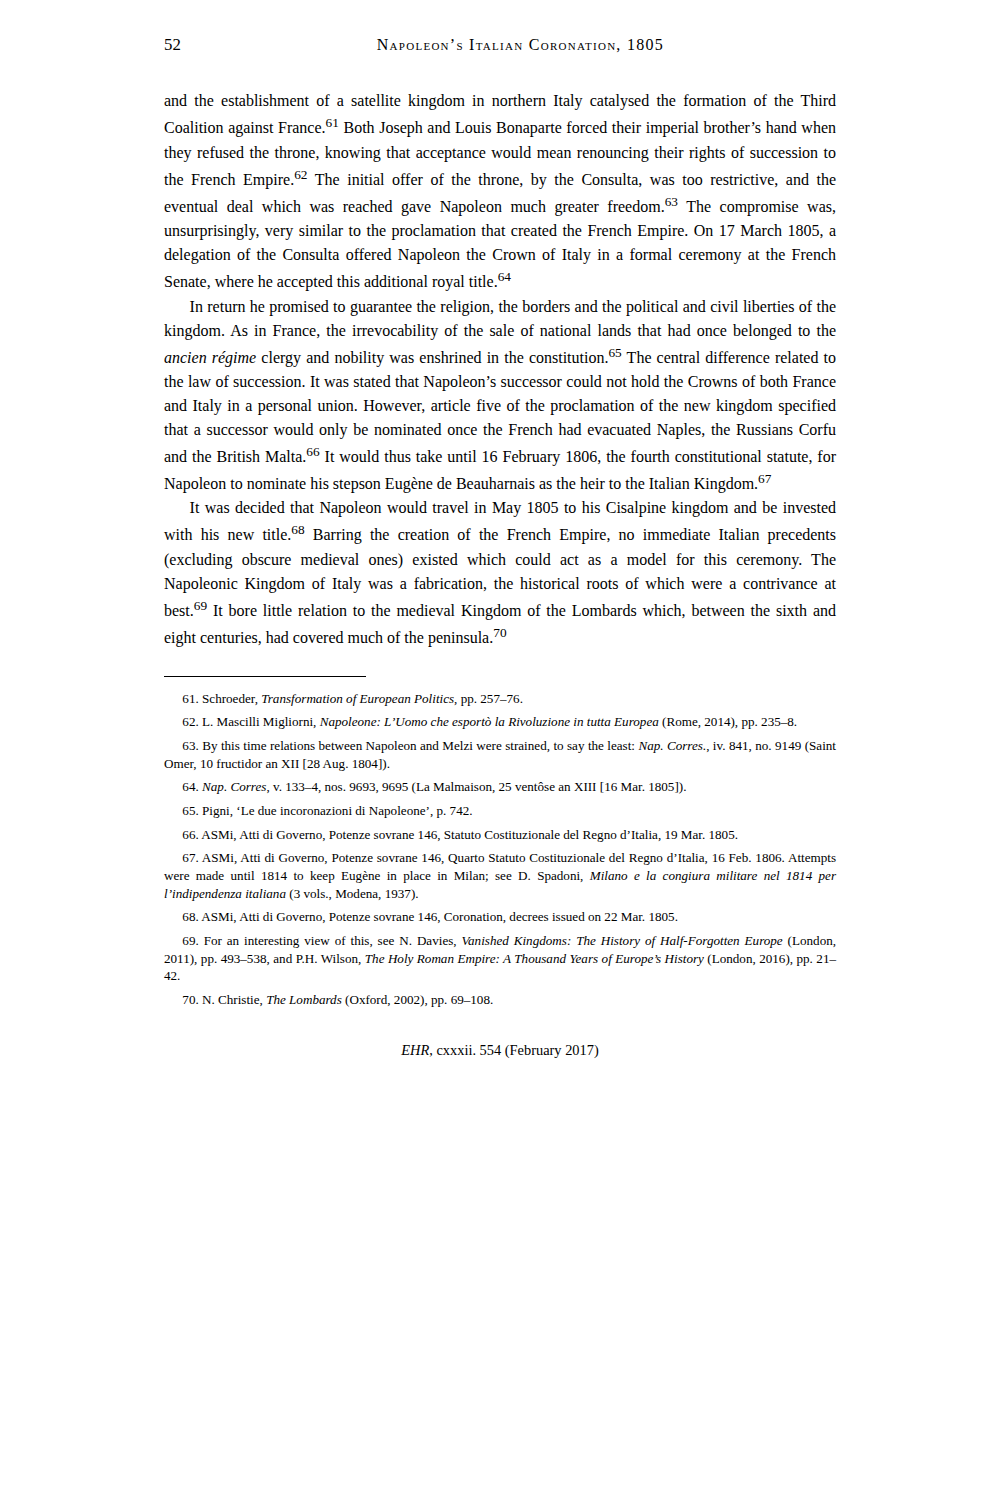52 Napoleon’s Italian Coronation, 1805
and the establishment of a satellite kingdom in northern Italy catalysed the formation of the Third Coalition against France.61 Both Joseph and Louis Bonaparte forced their imperial brother’s hand when they refused the throne, knowing that acceptance would mean renouncing their rights of succession to the French Empire.62 The initial offer of the throne, by the Consulta, was too restrictive, and the eventual deal which was reached gave Napoleon much greater freedom.63 The compromise was, unsurprisingly, very similar to the proclamation that created the French Empire. On 17 March 1805, a delegation of the Consulta offered Napoleon the Crown of Italy in a formal ceremony at the French Senate, where he accepted this additional royal title.64
In return he promised to guarantee the religion, the borders and the political and civil liberties of the kingdom. As in France, the irrevocability of the sale of national lands that had once belonged to the ancien régime clergy and nobility was enshrined in the constitution.65 The central difference related to the law of succession. It was stated that Napoleon’s successor could not hold the Crowns of both France and Italy in a personal union. However, article five of the proclamation of the new kingdom specified that a successor would only be nominated once the French had evacuated Naples, the Russians Corfu and the British Malta.66 It would thus take until 16 February 1806, the fourth constitutional statute, for Napoleon to nominate his stepson Eugène de Beauharnais as the heir to the Italian Kingdom.67
It was decided that Napoleon would travel in May 1805 to his Cisalpine kingdom and be invested with his new title.68 Barring the creation of the French Empire, no immediate Italian precedents (excluding obscure medieval ones) existed which could act as a model for this ceremony. The Napoleonic Kingdom of Italy was a fabrication, the historical roots of which were a contrivance at best.69 It bore little relation to the medieval Kingdom of the Lombards which, between the sixth and eight centuries, had covered much of the peninsula.70
Schroeder, Transformation of European Politics, pp. 257–76.
L. Mascilli Migliorni, Napoleone: L’Uomo che esportò la Rivoluzione in tutta Europea (Rome, 2014), pp. 235–8.
By this time relations between Napoleon and Melzi were strained, to say the least: Nap. Corres., iv. 841, no. 9149 (Saint Omer, 10 fructidor an XII [28 Aug. 1804]).
Nap. Corres, v. 133–4, nos. 9693, 9695 (La Malmaison, 25 ventôse an XIII [16 Mar. 1805]).
Pigni, ‘Le due incoronazioni di Napoleone’, p. 742.
ASMi, Atti di Governo, Potenze sovrane 146, Statuto Costituzionale del Regno d’Italia, 19 Mar. 1805.
ASMi, Atti di Governo, Potenze sovrane 146, Quarto Statuto Costituzionale del Regno d’Italia, 16 Feb. 1806. Attempts were made until 1814 to keep Eugène in place in Milan; see D. Spadoni, Milano e la congiura militare nel 1814 per l’indipendenza italiana (3 vols., Modena, 1937).
ASMi, Atti di Governo, Potenze sovrane 146, Coronation, decrees issued on 22 Mar. 1805.
For an interesting view of this, see N. Davies, Vanished Kingdoms: The History of Half-Forgotten Europe (London, 2011), pp. 493–538, and P.H. Wilson, The Holy Roman Empire: A Thousand Years of Europe’s History (London, 2016), pp. 21–42.
N. Christie, The Lombards (Oxford, 2002), pp. 69–108.
EHR, cxxxii. 554 (February 2017)